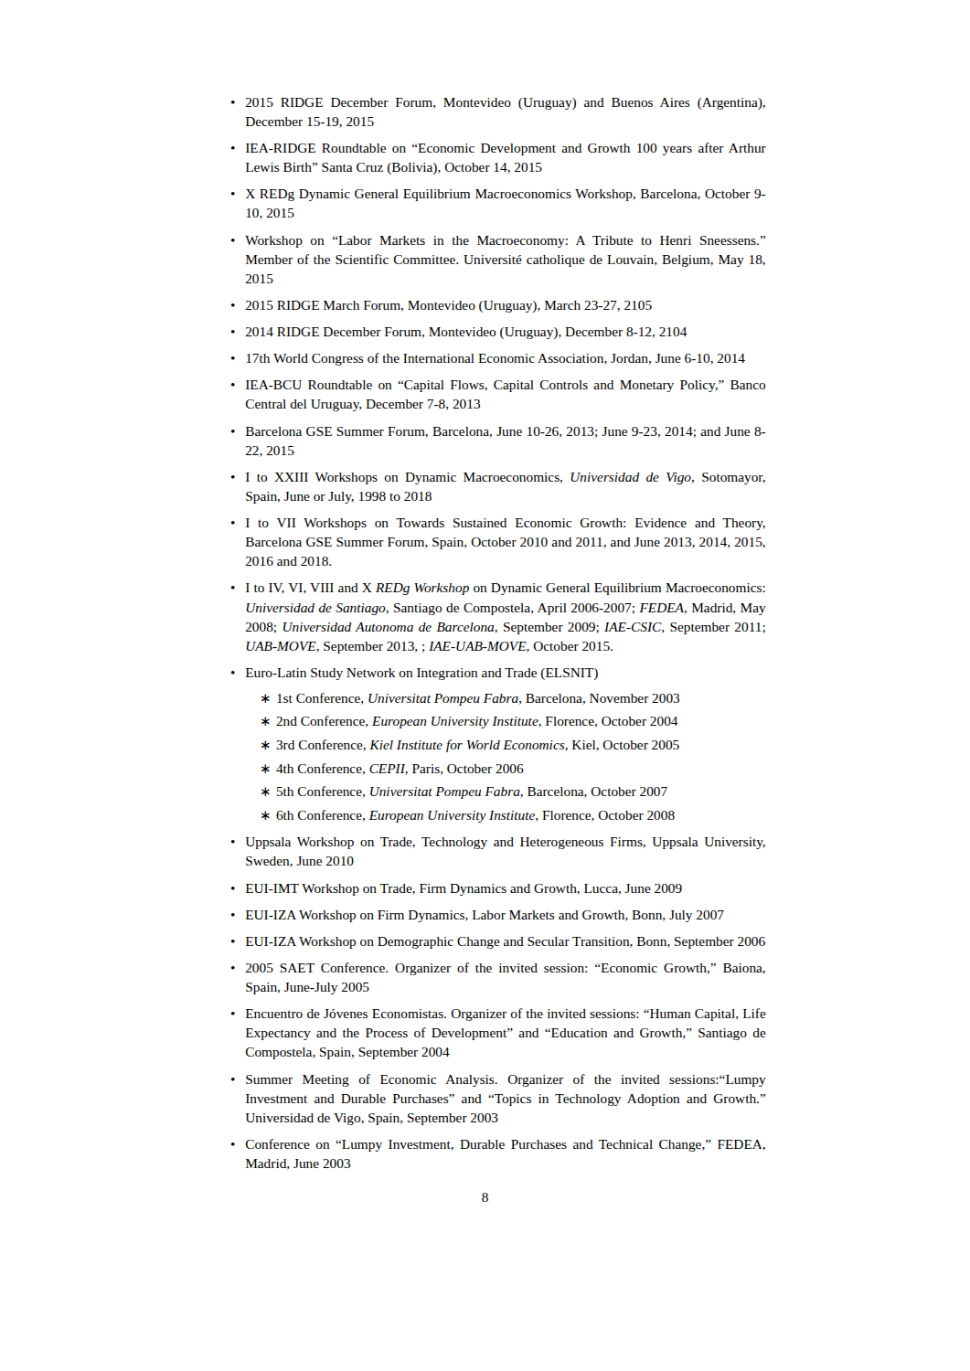2015 RIDGE December Forum, Montevideo (Uruguay) and Buenos Aires (Argentina), December 15-19, 2015
IEA-RIDGE Roundtable on “Economic Development and Growth 100 years after Arthur Lewis Birth” Santa Cruz (Bolivia), October 14, 2015
X REDg Dynamic General Equilibrium Macroeconomics Workshop, Barcelona, October 9-10, 2015
Workshop on “Labor Markets in the Macroeconomy: A Tribute to Henri Sneessens.” Member of the Scientific Committee. Université catholique de Louvain, Belgium, May 18, 2015
2015 RIDGE March Forum, Montevideo (Uruguay), March 23-27, 2105
2014 RIDGE December Forum, Montevideo (Uruguay), December 8-12, 2104
17th World Congress of the International Economic Association, Jordan, June 6-10, 2014
IEA-BCU Roundtable on “Capital Flows, Capital Controls and Monetary Policy,” Banco Central del Uruguay, December 7-8, 2013
Barcelona GSE Summer Forum, Barcelona, June 10-26, 2013; June 9-23, 2014; and June 8-22, 2015
I to XXIII Workshops on Dynamic Macroeconomics, Universidad de Vigo, Sotomayor, Spain, June or July, 1998 to 2018
I to VII Workshops on Towards Sustained Economic Growth: Evidence and Theory, Barcelona GSE Summer Forum, Spain, October 2010 and 2011, and June 2013, 2014, 2015, 2016 and 2018.
I to IV, VI, VIII and X REDg Workshop on Dynamic General Equilibrium Macroeconomics: Universidad de Santiago, Santiago de Compostela, April 2006-2007; FEDEA, Madrid, May 2008; Universidad Autonoma de Barcelona, September 2009; IAE-CSIC, September 2011; UAB-MOVE, September 2013, ; IAE-UAB-MOVE, October 2015.
Euro-Latin Study Network on Integration and Trade (ELSNIT)
1st Conference, Universitat Pompeu Fabra, Barcelona, November 2003
2nd Conference, European University Institute, Florence, October 2004
3rd Conference, Kiel Institute for World Economics, Kiel, October 2005
4th Conference, CEPII, Paris, October 2006
5th Conference, Universitat Pompeu Fabra, Barcelona, October 2007
6th Conference, European University Institute, Florence, October 2008
Uppsala Workshop on Trade, Technology and Heterogeneous Firms, Uppsala University, Sweden, June 2010
EUI-IMT Workshop on Trade, Firm Dynamics and Growth, Lucca, June 2009
EUI-IZA Workshop on Firm Dynamics, Labor Markets and Growth, Bonn, July 2007
EUI-IZA Workshop on Demographic Change and Secular Transition, Bonn, September 2006
2005 SAET Conference. Organizer of the invited session: “Economic Growth,” Baiona, Spain, June-July 2005
Encuentro de Jóvenes Economistas. Organizer of the invited sessions: “Human Capital, Life Expectancy and the Process of Development” and “Education and Growth,” Santiago de Compostela, Spain, September 2004
Summer Meeting of Economic Analysis. Organizer of the invited sessions:“Lumpy Investment and Durable Purchases” and “Topics in Technology Adoption and Growth.” Universidad de Vigo, Spain, September 2003
Conference on “Lumpy Investment, Durable Purchases and Technical Change,” FEDEA, Madrid, June 2003
8